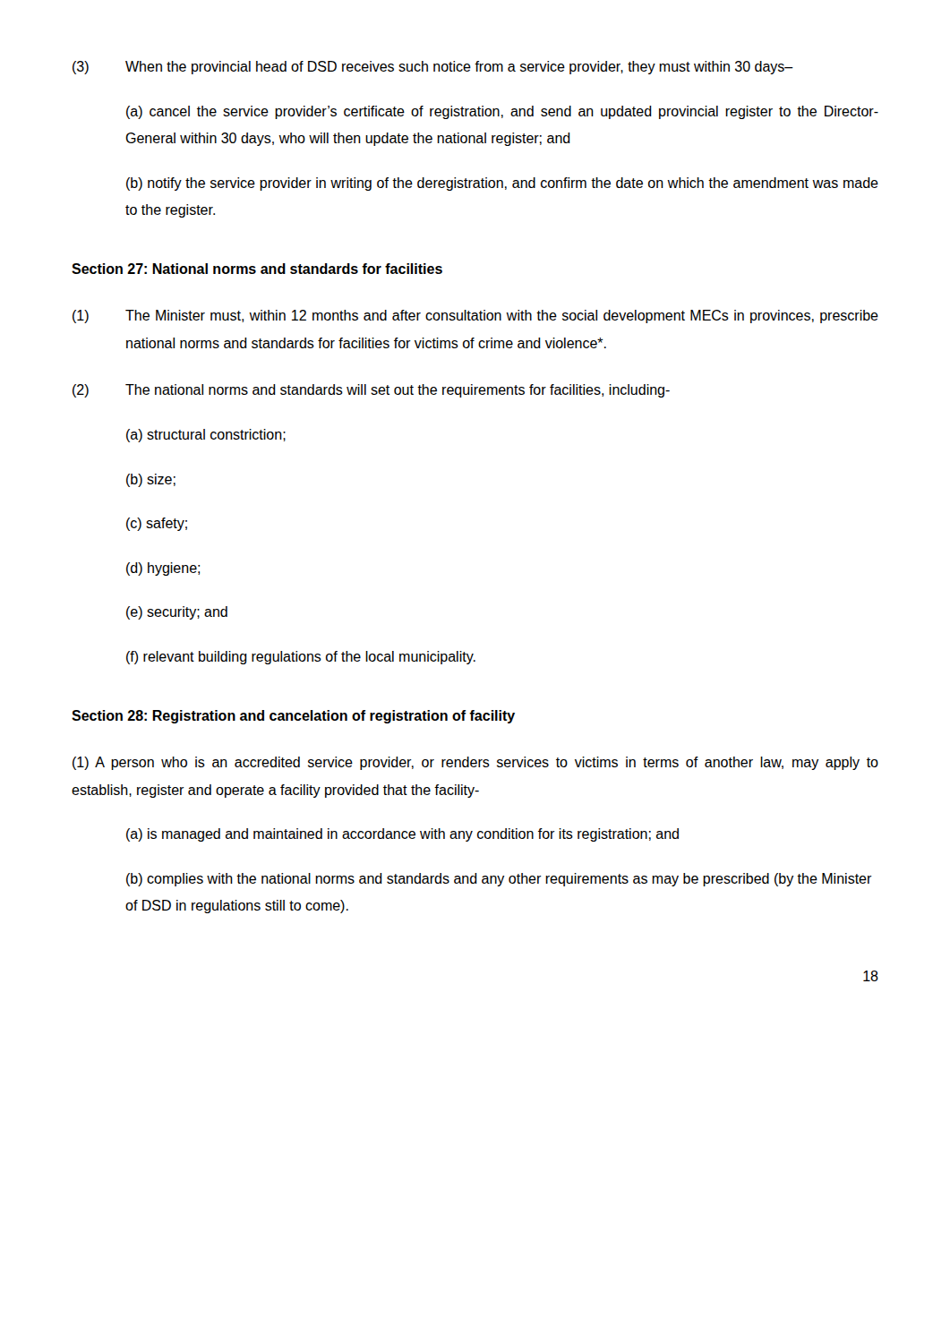(3)
When the provincial head of DSD receives such notice from a service provider, they must within 30 days–
(a) cancel the service provider’s certificate of registration, and send an updated provincial register to the Director-General within 30 days, who will then update the national register; and
(b) notify the service provider in writing of the deregistration, and confirm the date on which the amendment was made to the register.
Section 27: National norms and standards for facilities
(1)
The Minister must, within 12 months and after consultation with the social development MECs in provinces, prescribe national norms and standards for facilities for victims of crime and violence*.
(2)
The national norms and standards will set out the requirements for facilities, including-
(a) structural constriction;
(b) size;
(c) safety;
(d) hygiene;
(e) security; and
(f) relevant building regulations of the local municipality.
Section 28: Registration and cancelation of registration of facility
(1) A person who is an accredited service provider, or renders services to victims in terms of another law, may apply to establish, register and operate a facility provided that the facility-
(a) is managed and maintained in accordance with any condition for its registration; and
(b) complies with the national norms and standards and any other requirements as may be prescribed (by the Minister of DSD in regulations still to come).
18